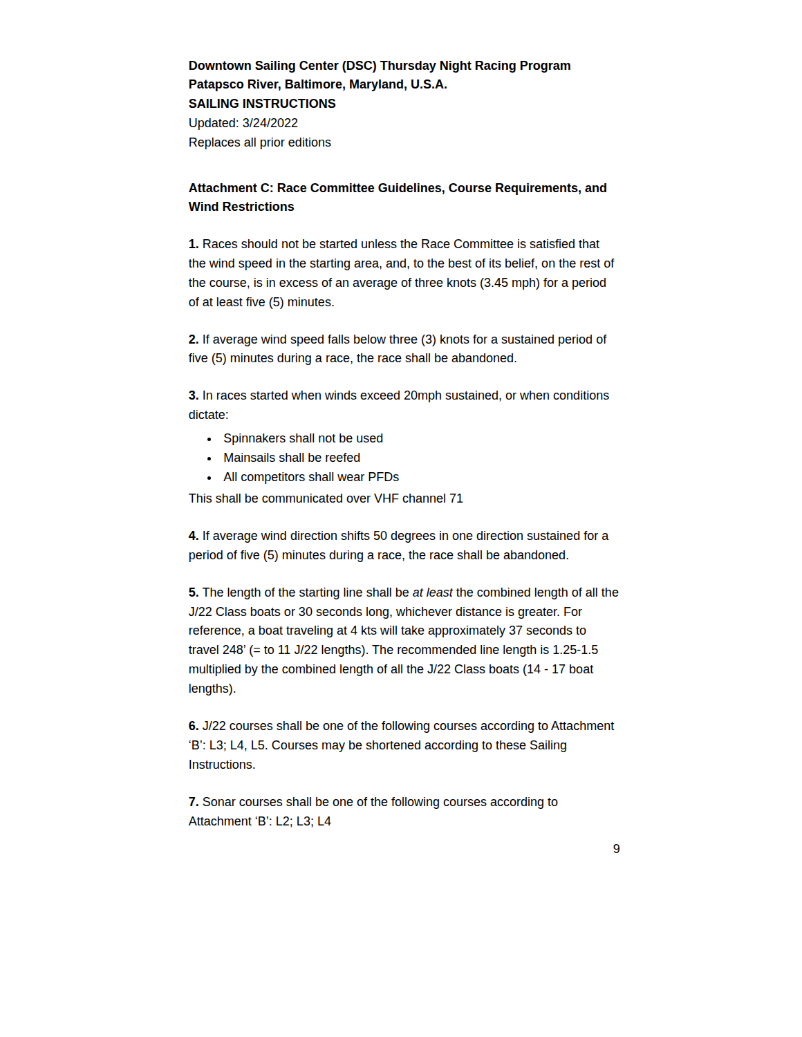Downtown Sailing Center (DSC) Thursday Night Racing Program
Patapsco River, Baltimore, Maryland, U.S.A.
SAILING INSTRUCTIONS
Updated: 3/24/2022
Replaces all prior editions
Attachment C: Race Committee Guidelines, Course Requirements, and Wind Restrictions
1. Races should not be started unless the Race Committee is satisfied that the wind speed in the starting area, and, to the best of its belief, on the rest of the course, is in excess of an average of three knots (3.45 mph) for a period of at least five (5) minutes.
2. If average wind speed falls below three (3) knots for a sustained period of five (5) minutes during a race, the race shall be abandoned.
3. In races started when winds exceed 20mph sustained, or when conditions dictate:
Spinnakers shall not be used
Mainsails shall be reefed
All competitors shall wear PFDs
This shall be communicated over VHF channel 71
4. If average wind direction shifts 50 degrees in one direction sustained for a period of five (5) minutes during a race, the race shall be abandoned.
5. The length of the starting line shall be at least the combined length of all the J/22 Class boats or 30 seconds long, whichever distance is greater. For reference, a boat traveling at 4 kts will take approximately 37 seconds to travel 248’ (= to 11 J/22 lengths). The recommended line length is 1.25-1.5 multiplied by the combined length of all the J/22 Class boats (14 - 17 boat lengths).
6. J/22 courses shall be one of the following courses according to Attachment ‘B’: L3; L4, L5. Courses may be shortened according to these Sailing Instructions.
7. Sonar courses shall be one of the following courses according to Attachment ‘B’: L2; L3; L4
9